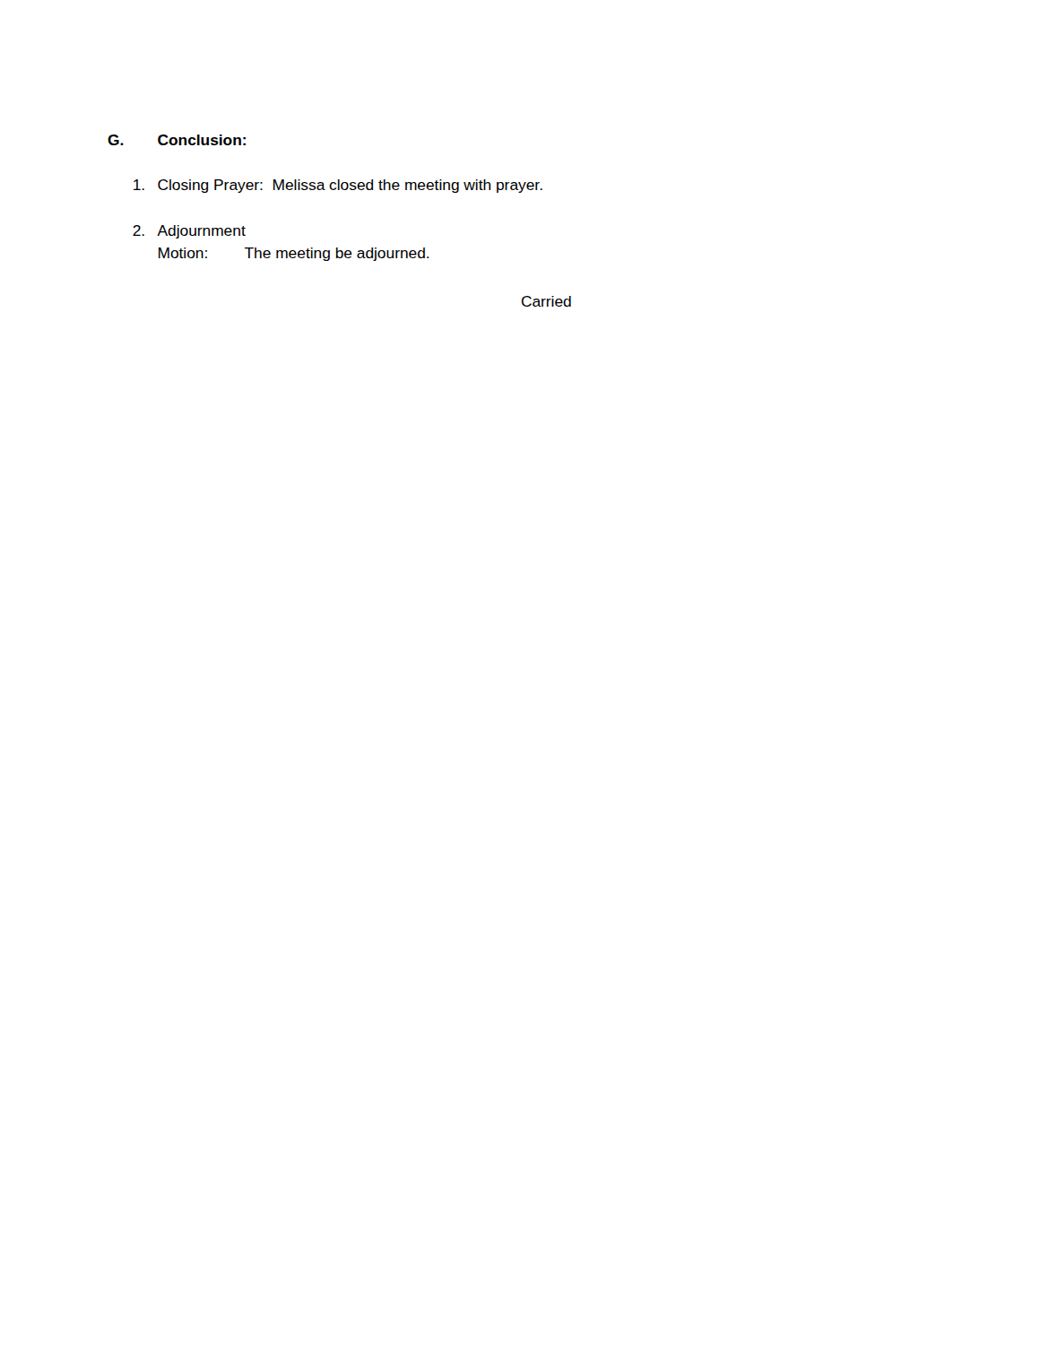G. Conclusion:
1. Closing Prayer: Melissa closed the meeting with prayer.
2. Adjournment
Motion: The meeting be adjourned.
Carried